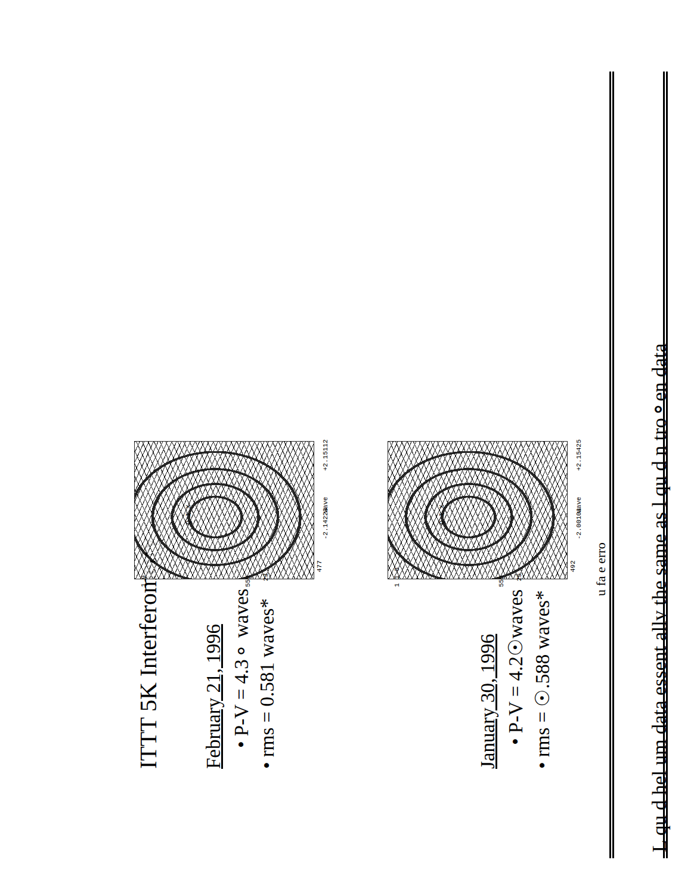ITTT 5K Interferometry
February 21, 1996
• P-V = 4.3⚬ waves
• rms = 0.581 waves*
January 30, 1996
• P-V = 4.2☉waves
• rms = ☉.588 waves*
u fa e erro
L qu d hel um data essent allv the same as l qu d n tro⚬en data
+2.15112
wave
-2.14223
477
23
555
Q I X
1 9
+2.15425
wave
-2.00101
492
25
555
Q I X
1 1 5